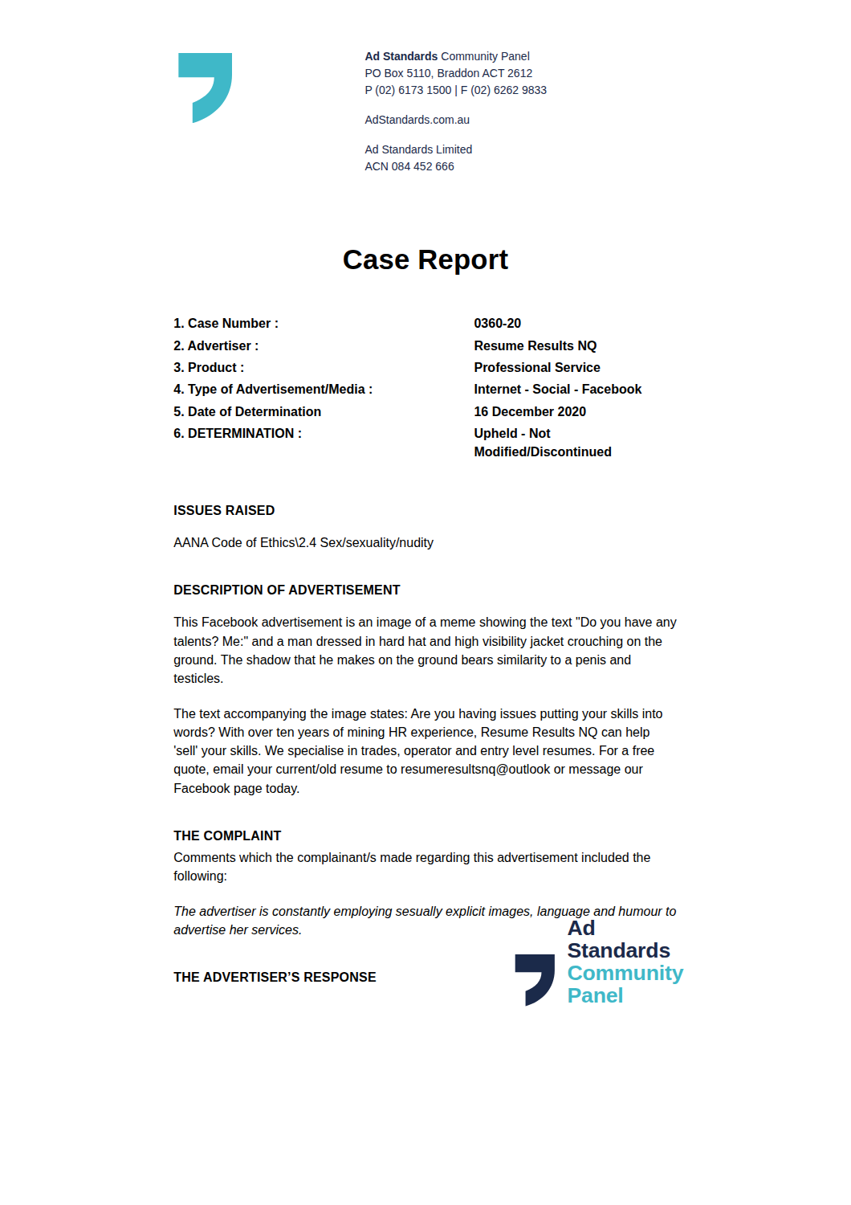Ad Standards Community Panel
PO Box 5110, Braddon ACT 2612
P (02) 6173 1500 | F (02) 6262 9833
AdStandards.com.au
Ad Standards Limited
ACN 084 452 666
Case Report
| 1. Case Number : | 0360-20 |
| 2. Advertiser : | Resume Results NQ |
| 3. Product : | Professional Service |
| 4. Type of Advertisement/Media : | Internet - Social - Facebook |
| 5. Date of Determination | 16 December 2020 |
| 6. DETERMINATION : | Upheld - Not Modified/Discontinued |
ISSUES RAISED
AANA Code of Ethics\2.4 Sex/sexuality/nudity
DESCRIPTION OF ADVERTISEMENT
This Facebook advertisement is an image of a meme showing the text "Do you have any talents? Me:" and a man dressed in hard hat and high visibility jacket crouching on the ground. The shadow that he makes on the ground bears similarity to a penis and testicles.
The text accompanying the image states: Are you having issues putting your skills into words? With over ten years of mining HR experience, Resume Results NQ can help 'sell' your skills. We specialise in trades, operator and entry level resumes. For a free quote, email your current/old resume to resumeresultsnq@outlook or message our Facebook page today.
THE COMPLAINT
Comments which the complainant/s made regarding this advertisement included the following:
The advertiser is constantly employing sesually explicit images, language and humour to advertise her services.
THE ADVERTISER’S RESPONSE
Ad
Standards
Community
Panel